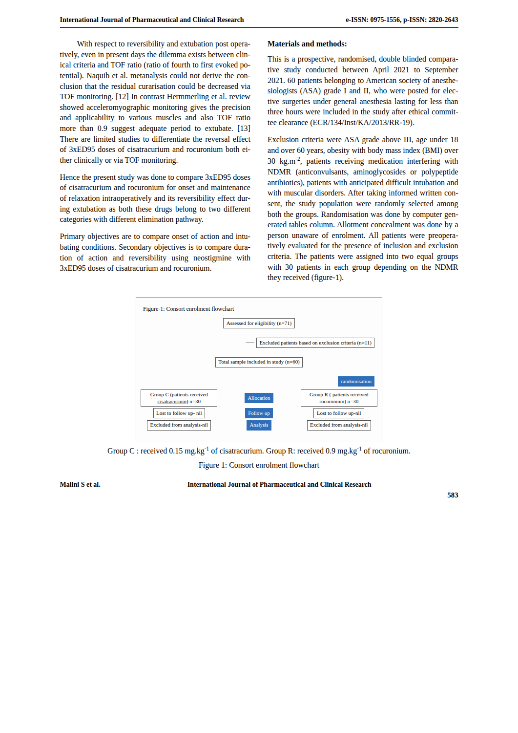International Journal of Pharmaceutical and Clinical Research e-ISSN: 0975-1556, p-ISSN: 2820-2643
With respect to reversibility and extubation post operatively, even in present days the dilemma exists between clinical criteria and TOF ratio (ratio of fourth to first evoked potential). Naquib et al. metanalysis could not derive the conclusion that the residual curarisation could be decreased via TOF monitoring. [12] In contrast Hermmerling et al. review showed acceleromyographic monitoring gives the precision and applicability to various muscles and also TOF ratio more than 0.9 suggest adequate period to extubate. [13] There are limited studies to differentiate the reversal effect of 3xED95 doses of cisatracurium and rocuronium both either clinically or via TOF monitoring.
Hence the present study was done to compare 3xED95 doses of cisatracurium and rocuronium for onset and maintenance of relaxation intraoperatively and its reversibility effect during extubation as both these drugs belong to two different categories with different elimination pathway.
Primary objectives are to compare onset of action and intubating conditions. Secondary objectives is to compare duration of action and reversibility using neostigmine with 3xED95 doses of cisatracurium and rocuronium.
Materials and methods:
This is a prospective, randomised, double blinded comparative study conducted between April 2021 to September 2021. 60 patients belonging to American society of anesthesiologists (ASA) grade I and II, who were posted for elective surgeries under general anesthesia lasting for less than three hours were included in the study after ethical committee clearance (ECR/134/Inst/KA/2013/RR-19).
Exclusion criteria were ASA grade above III, age under 18 and over 60 years, obesity with body mass index (BMI) over 30 kg.m-2, patients receiving medication interfering with NDMR (anticonvulsants, aminoglycosides or polypeptide antibiotics), patients with anticipated difficult intubation and with muscular disorders. After taking informed written consent, the study population were randomly selected among both the groups. Randomisation was done by computer generated tables column. Allotment concealment was done by a person unaware of enrolment. All patients were preoperatively evaluated for the presence of inclusion and exclusion criteria. The patients were assigned into two equal groups with 30 patients in each group depending on the NDMR they received (figure-1).
Figure-1: Consort enrolment flowchart
Assessed for eligibility (n=71)
Excluded patients based on exclusion criteria (n=11)
Total sample included in study (n=60)
randomisation
Group C (patients received cisatracurium) n=30
Allocation
Group R ( patients received rocuronium) n=30
Lost to follow up- nil
Follow up
Lost to follow up-nil
Excluded from analysis-nil
Analysis
Excluded from analysis-nil
Group C : received 0.15 mg.kg-1 of cisatracurium. Group R: received 0.9 mg.kg-1 of rocuronium.
Figure 1: Consort enrolment flowchart
Malini S et al. International Journal of Pharmaceutical and Clinical Research
583